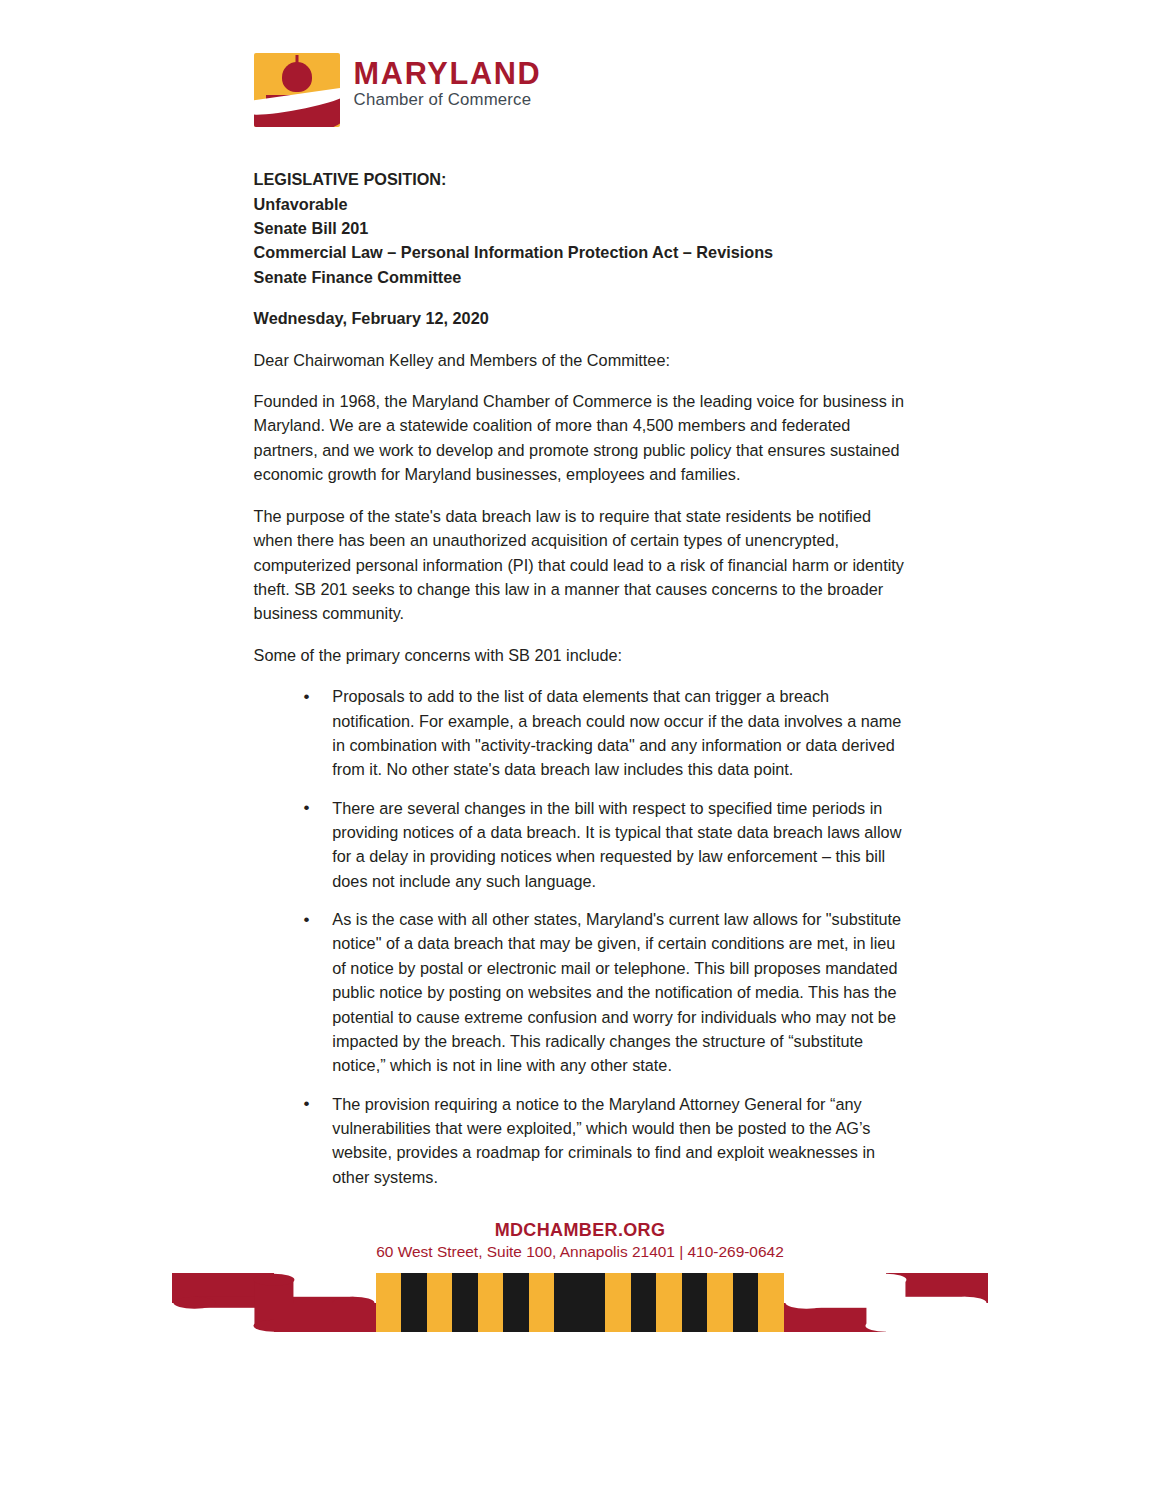Maryland
Chamber of Commerce
LEGISLATIVE POSITION:
Unfavorable
Senate Bill 201
Commercial Law – Personal Information Protection Act – Revisions
Senate Finance Committee
Wednesday, February 12, 2020
Dear Chairwoman Kelley and Members of the Committee:
Founded in 1968, the Maryland Chamber of Commerce is the leading voice for business in Maryland. We are a statewide coalition of more than 4,500 members and federated partners, and we work to develop and promote strong public policy that ensures sustained economic growth for Maryland businesses, employees and families.
The purpose of the state's data breach law is to require that state residents be notified when there has been an unauthorized acquisition of certain types of unencrypted, computerized personal information (PI) that could lead to a risk of financial harm or identity theft. SB 201 seeks to change this law in a manner that causes concerns to the broader business community.
Some of the primary concerns with SB 201 include:
Proposals to add to the list of data elements that can trigger a breach notification. For example, a breach could now occur if the data involves a name in combination with "activity-tracking data" and any information or data derived from it. No other state's data breach law includes this data point.
There are several changes in the bill with respect to specified time periods in providing notices of a data breach. It is typical that state data breach laws allow for a delay in providing notices when requested by law enforcement – this bill does not include any such language.
As is the case with all other states, Maryland's current law allows for "substitute notice" of a data breach that may be given, if certain conditions are met, in lieu of notice by postal or electronic mail or telephone. This bill proposes mandated public notice by posting on websites and the notification of media. This has the potential to cause extreme confusion and worry for individuals who may not be impacted by the breach. This radically changes the structure of “substitute notice,” which is not in line with any other state.
The provision requiring a notice to the Maryland Attorney General for “any vulnerabilities that were exploited,” which would then be posted to the AG’s website, provides a roadmap for criminals to find and exploit weaknesses in other systems.
MDCHAMBER.ORG
60 West Street, Suite 100, Annapolis 21401 | 410-269-0642